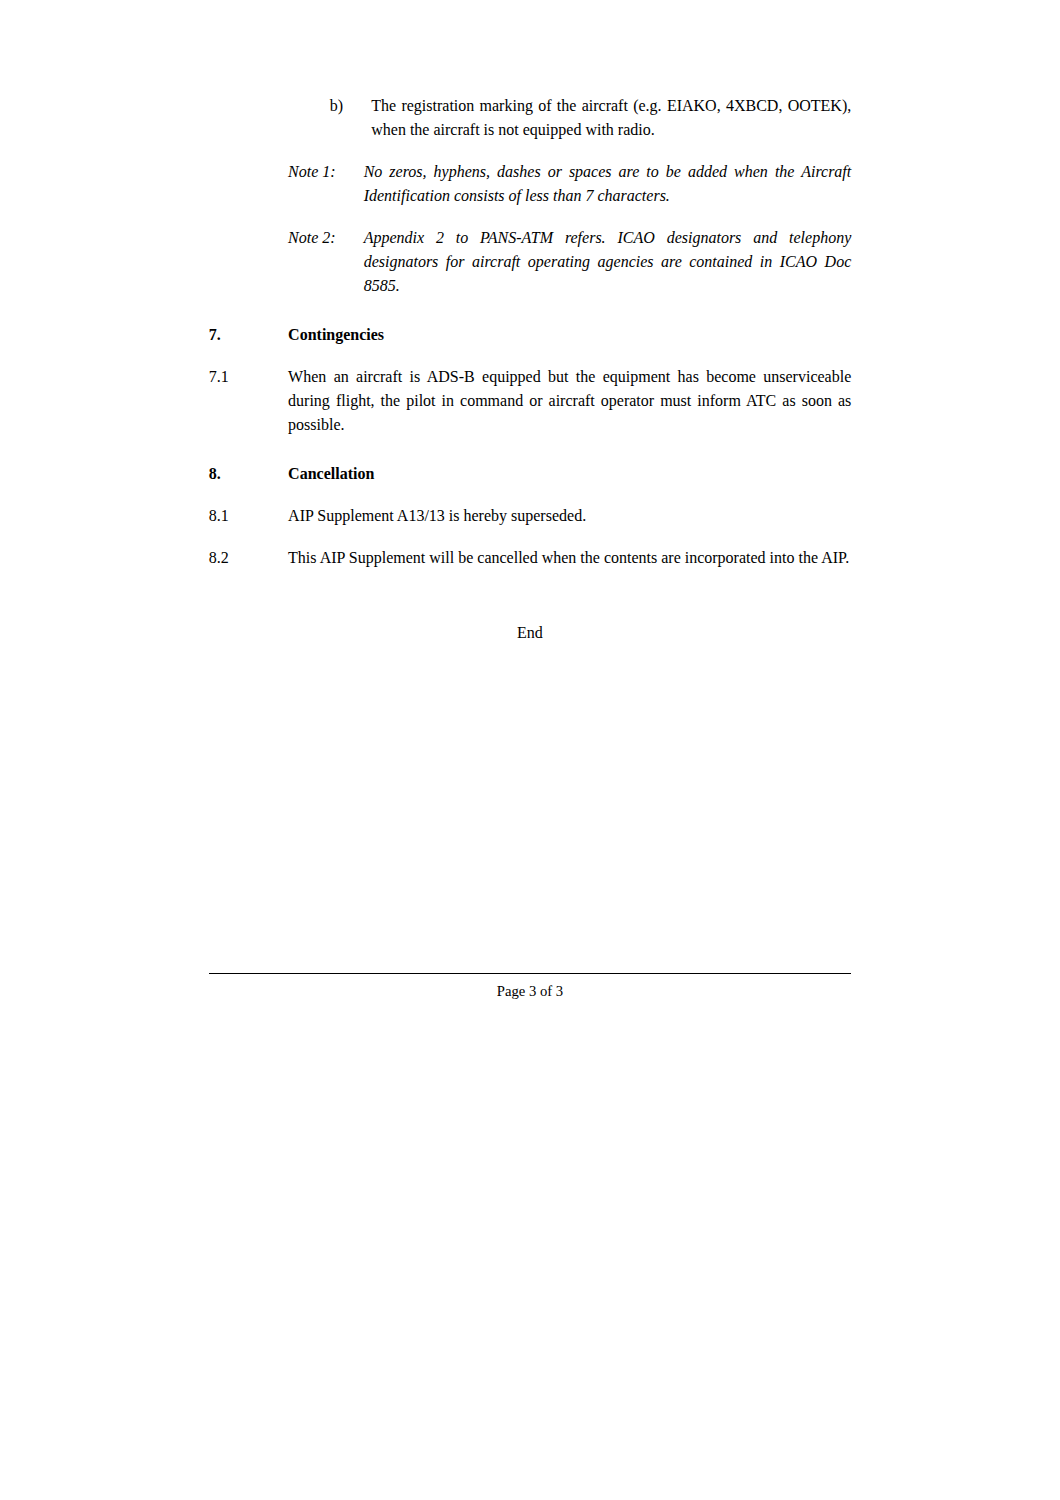b)
The registration marking of the aircraft (e.g. EIAKO, 4XBCD, OOTEK), when the aircraft is not equipped with radio.
Note 1:
No zeros, hyphens, dashes or spaces are to be added when the Aircraft Identification consists of less than 7 characters.
Note 2:
Appendix 2 to PANS-ATM refers. ICAO designators and telephony designators for aircraft operating agencies are contained in ICAO Doc 8585.
7.
Contingencies
7.1
When an aircraft is ADS-B equipped but the equipment has become unserviceable during flight, the pilot in command or aircraft operator must inform ATC as soon as possible.
8.
Cancellation
8.1
AIP Supplement A13/13 is hereby superseded.
8.2
This AIP Supplement will be cancelled when the contents are incorporated into the AIP.
End
Page 3 of 3